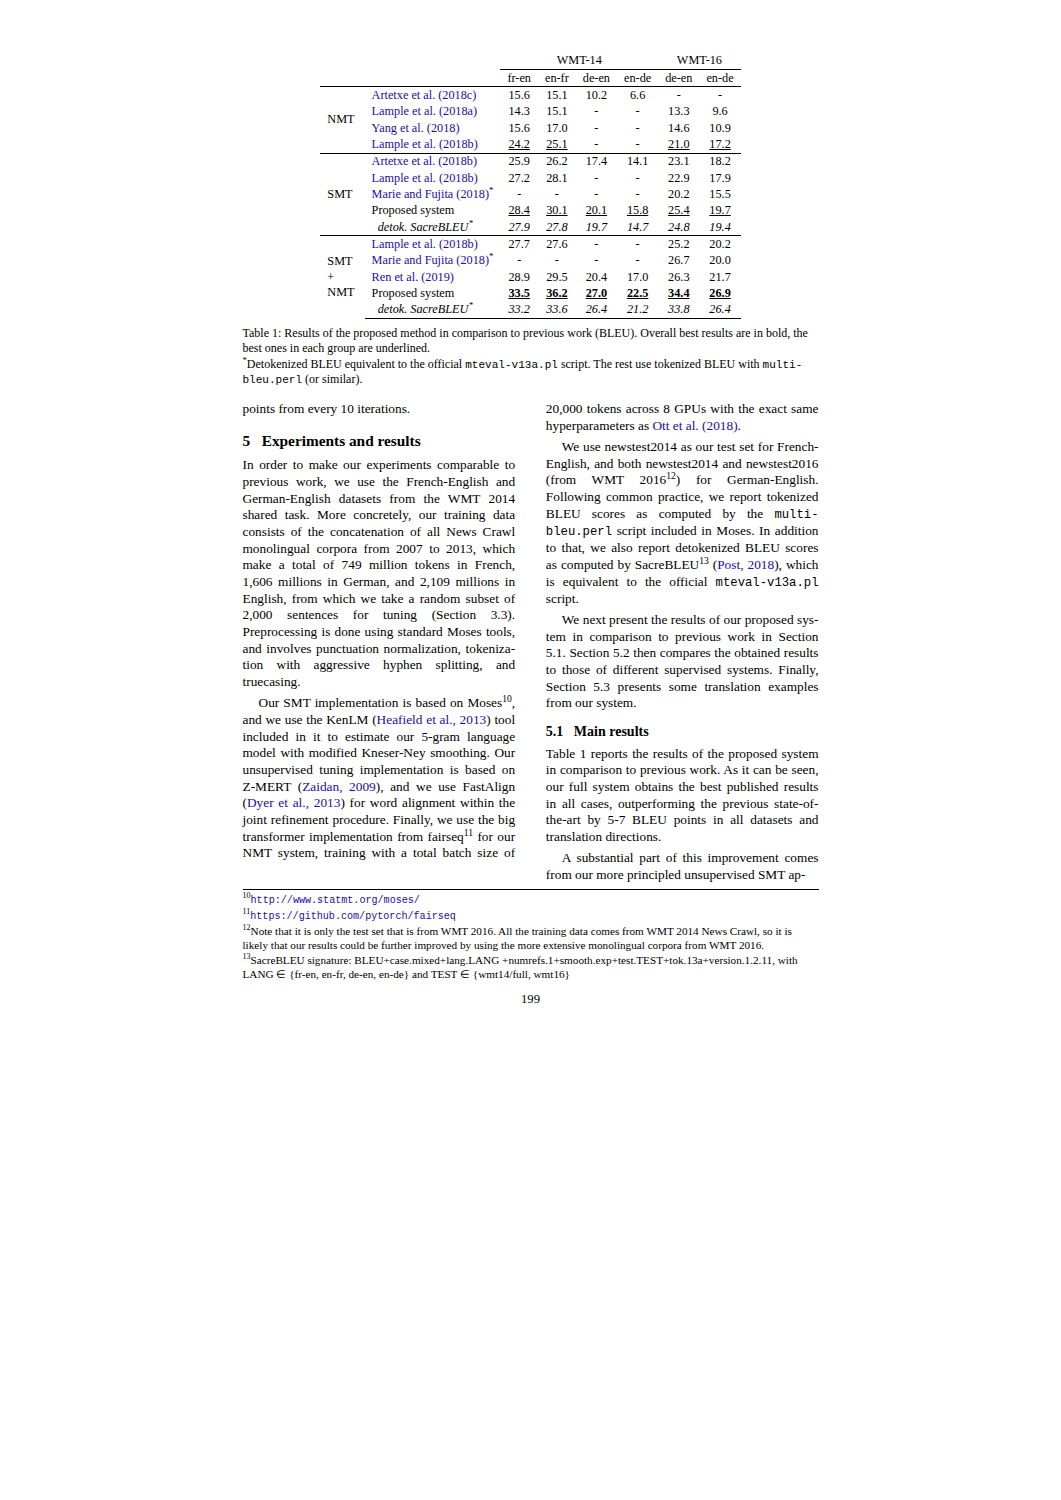| | | WMT-14 | WMT-16 |
| | | fr-en | en-fr | de-en | en-de | de-en | en-de |
| NMT | Artetxe et al. (2018c) | 15.6 | 15.1 | 10.2 | 6.6 | - | - |
| Lample et al. (2018a) | 14.3 | 15.1 | - | - | 13.3 | 9.6 |
| Yang et al. (2018) | 15.6 | 17.0 | - | - | 14.6 | 10.9 |
| Lample et al. (2018b) | 24.2 | 25.1 | - | - | 21.0 | 17.2 |
| SMT | Artetxe et al. (2018b) | 25.9 | 26.2 | 17.4 | 14.1 | 23.1 | 18.2 |
| Lample et al. (2018b) | 27.2 | 28.1 | - | - | 22.9 | 17.9 |
| Marie and Fujita (2018) * | - | - | - | - | 20.2 | 15.5 |
| Proposed system | 28.4 | 30.1 | 20.1 | 15.8 | 25.4 | 19.7 |
| detok. SacreBLEU * | 27.9 | 27.8 | 19.7 | 14.7 | 24.8 | 19.4 |
| SMT + NMT | Lample et al. (2018b) | 27.7 | 27.6 | - | - | 25.2 | 20.2 |
| Marie and Fujita (2018) * | - | - | - | - | 26.7 | 20.0 |
| Ren et al. (2019) | 28.9 | 29.5 | 20.4 | 17.0 | 26.3 | 21.7 |
| Proposed system | 33.5 | 36.2 | 27.0 | 22.5 | 34.4 | 26.9 |
| detok. SacreBLEU * | 33.2 | 33.6 | 26.4 | 21.2 | 33.8 | 26.4 |
Table 1: Results of the proposed method in comparison to previous work (BLEU). Overall best results are in bold, the best ones in each group are underlined.
*Detokenized BLEU equivalent to the official mteval-v13a.pl script. The rest use tokenized BLEU with multi-bleu.perl (or similar).
points from every 10 iterations.
5 Experiments and results
In order to make our experiments comparable to previous work, we use the French-English and German-English datasets from the WMT 2014 shared task. More concretely, our training data consists of the concatenation of all News Crawl monolingual corpora from 2007 to 2013, which make a total of 749 million tokens in French, 1,606 millions in German, and 2,109 millions in English, from which we take a random subset of 2,000 sentences for tuning (Section 3.3). Preprocessing is done using standard Moses tools, and involves punctuation normalization, tokenization with aggressive hyphen splitting, and truecasing.
Our SMT implementation is based on Moses10, and we use the KenLM (Heafield et al., 2013) tool included in it to estimate our 5-gram language model with modified Kneser-Ney smoothing. Our unsupervised tuning implementation is based on Z-MERT (Zaidan, 2009), and we use FastAlign (Dyer et al., 2013) for word alignment within the joint refinement procedure. Finally, we use the big transformer implementation from fairseq11 for our NMT system, training with a total batch size of 20,000 tokens across 8 GPUs with the exact same hyperparameters as Ott et al. (2018).
We use newstest2014 as our test set for French-English, and both newstest2014 and newstest2016 (from WMT 201612) for German-English. Following common practice, we report tokenized BLEU scores as computed by the multi-bleu.perl script included in Moses. In addition to that, we also report detokenized BLEU scores as computed by SacreBLEU13 (Post, 2018), which is equivalent to the official mteval-v13a.pl script.
We next present the results of our proposed system in comparison to previous work in Section 5.1. Section 5.2 then compares the obtained results to those of different supervised systems. Finally, Section 5.3 presents some translation examples from our system.
5.1 Main results
Table 1 reports the results of the proposed system in comparison to previous work. As it can be seen, our full system obtains the best published results in all cases, outperforming the previous state-of-the-art by 5-7 BLEU points in all datasets and translation directions.
A substantial part of this improvement comes from our more principled unsupervised SMT ap-
10 http://www.statmt.org/moses/
11 https://github.com/pytorch/fairseq
12 Note that it is only the test set that is from WMT 2016. All the training data comes from WMT 2014 News Crawl, so it is likely that our results could be further improved by using the more extensive monolingual corpora from WMT 2016.
13 SacreBLEU signature: BLEU+case.mixed+lang.LANG +numrefs.1+smooth.exp+test.TEST+tok.13a+version.1.2.11, with LANG ∈ {fr-en, en-fr, de-en, en-de} and TEST ∈ {wmt14/full, wmt16}
199